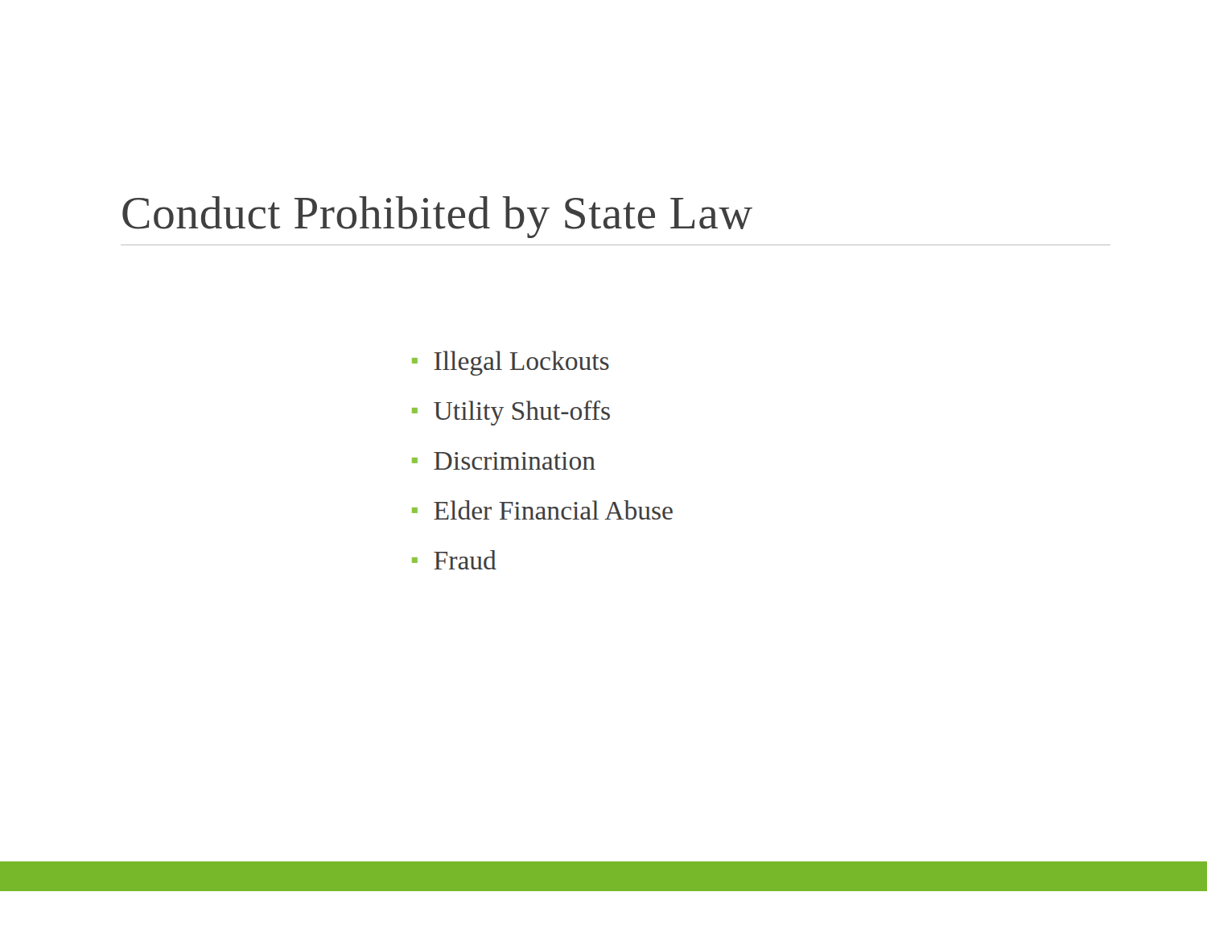Conduct Prohibited by State Law
Illegal Lockouts
Utility Shut-offs
Discrimination
Elder Financial Abuse
Fraud